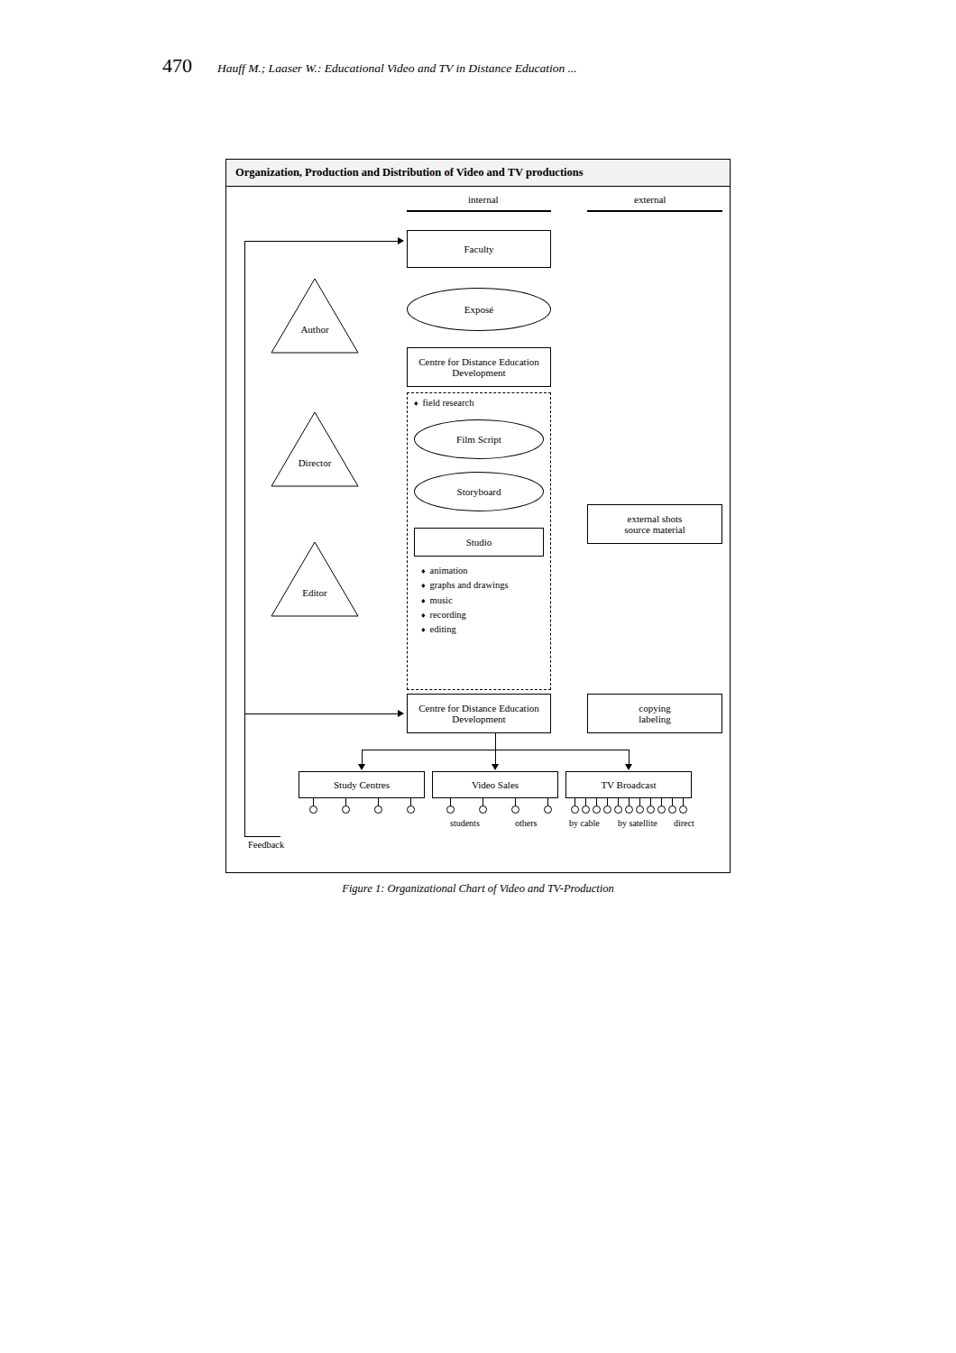470
Hauff M.; Laaser W.: Educational Video and TV in Distance Education ...
Organization, Production and Distribution of Video and TV productions
internal
external
Faculty
Exposé
Author
Centre for Distance Education
Development
field research
Director
Film Script
Storyboard
external shots
source material
Editor
Studio
animation
graphs and drawings
music
recording
editing
Centre for Distance Education
Development
copying
labeling
Study Centres
Video Sales
TV Broadcast
students
others
by cable
by satellite
direct
Feedback
Figure 1: Organizational Chart of Video and TV-Production